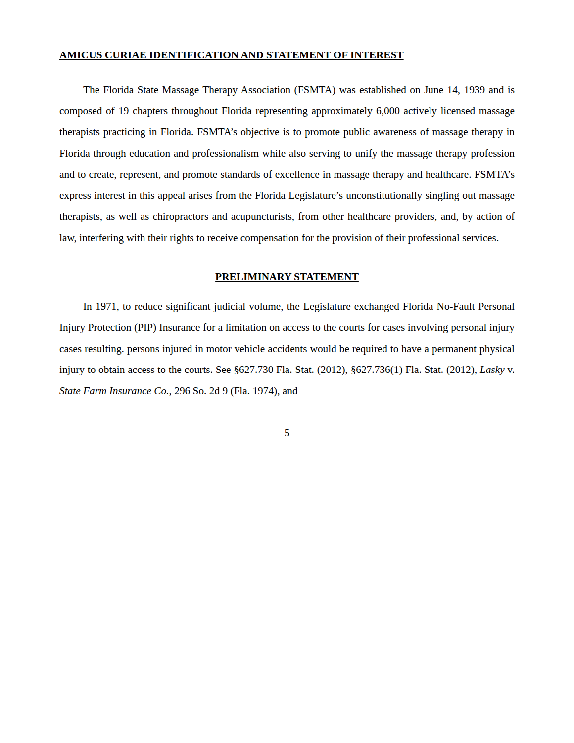AMICUS CURIAE IDENTIFICATION AND STATEMENT OF INTEREST
The Florida State Massage Therapy Association (FSMTA) was established on June 14, 1939 and is composed of 19 chapters throughout Florida representing approximately 6,000 actively licensed massage therapists practicing in Florida. FSMTA’s objective is to promote public awareness of massage therapy in Florida through education and professionalism while also serving to unify the massage therapy profession and to create, represent, and promote standards of excellence in massage therapy and healthcare. FSMTA’s express interest in this appeal arises from the Florida Legislature’s unconstitutionally singling out massage therapists, as well as chiropractors and acupuncturists, from other healthcare providers, and, by action of law, interfering with their rights to receive compensation for the provision of their professional services.
PRELIMINARY STATEMENT
In 1971, to reduce significant judicial volume, the Legislature exchanged Florida No-Fault Personal Injury Protection (PIP) Insurance for a limitation on access to the courts for cases involving personal injury cases resulting. persons injured in motor vehicle accidents would be required to have a permanent physical injury to obtain access to the courts. See §627.730 Fla. Stat. (2012), §627.736(1) Fla. Stat. (2012), Lasky v. State Farm Insurance Co., 296 So. 2d 9 (Fla. 1974), and
5